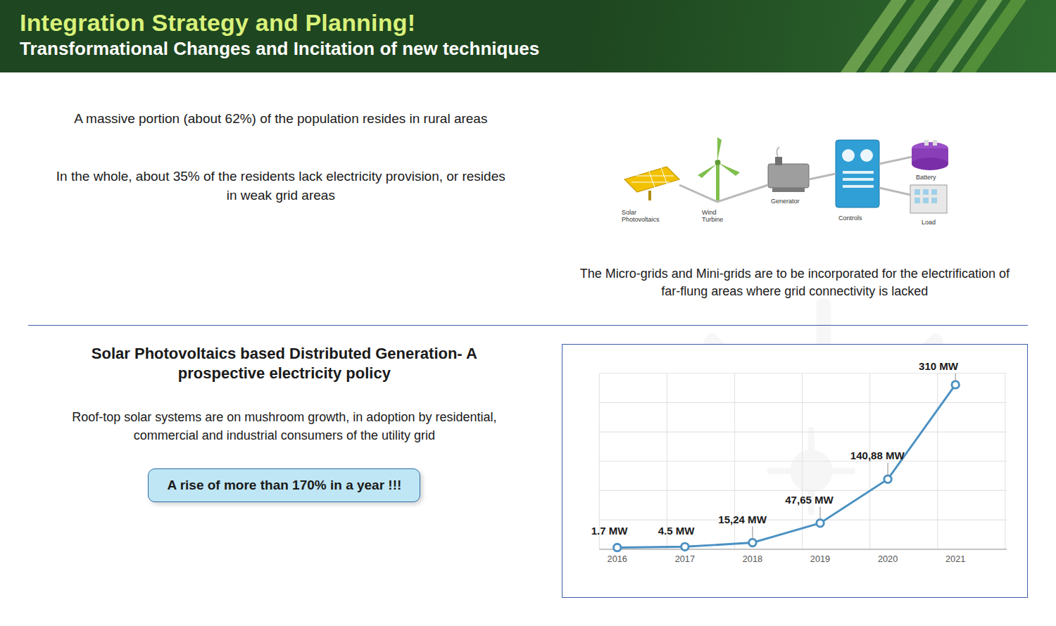Integration Strategy and Planning!
Transformational Changes and Incitation of new techniques
A massive portion (about 62%) of the population resides in rural areas
In the whole, about 35% of the residents lack electricity provision, or resides in weak grid areas
Solar Photovoltaics Wind Turbine Generator Controls Battery Load
The Micro-grids and Mini-grids are to be incorporated for the electrification of far-flung areas where grid connectivity is lacked
Solar Photovoltaics based Distributed Generation- A prospective electricity policy
Roof-top solar systems are on mushroom growth, in adoption by residential, commercial and industrial consumers of the utility grid
A rise of more than 170% in a year !!!
1.7 MW 4.5 MW 15,24 MW 47,65 MW 140,88 MW 310 MW 2016 2017 2018 2019 2020 2021